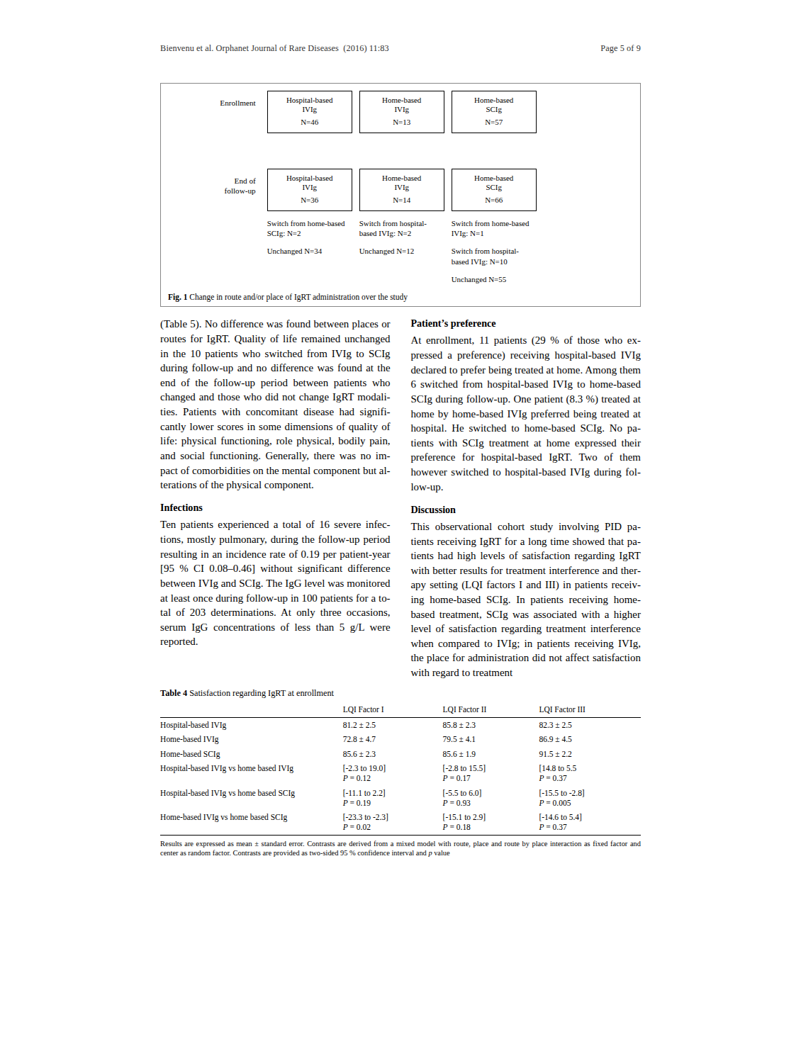Bienvenu et al. Orphanet Journal of Rare Diseases (2016) 11:83
Page 5 of 9
Enrollment
Hospital-based
IVIg
N=46
Home-based
IVIg
N=13
Home-based
SCIg
N=57
End of
follow-up
Hospital-based
IVIg
N=36
Home-based
IVIg
N=14
Home-based
SCIg
N=66
Switch from home-based
SCIg: N=2
Unchanged N=34
Switch from hospital-
based IVIg: N=2
Unchanged N=12
Switch from home-based
IVIg: N=1
Switch from hospital-
based IVIg: N=10
Unchanged N=55
Fig. 1 Change in route and/or place of IgRT administration over the study
(Table 5). No difference was found between places or routes for IgRT. Quality of life remained unchanged in the 10 patients who switched from IVIg to SCIg during follow-up and no difference was found at the end of the follow-up period between patients who changed and those who did not change IgRT modalities. Patients with concomitant disease had significantly lower scores in some dimensions of quality of life: physical functioning, role physical, bodily pain, and social functioning. Generally, there was no impact of comorbidities on the mental component but alterations of the physical component.
Infections
Ten patients experienced a total of 16 severe infections, mostly pulmonary, during the follow-up period resulting in an incidence rate of 0.19 per patient-year [95 % CI 0.08–0.46] without significant difference between IVIg and SCIg. The IgG level was monitored at least once during follow-up in 100 patients for a total of 203 determinations. At only three occasions, serum IgG concentrations of less than 5 g/L were reported.
Patient’s preference
At enrollment, 11 patients (29 % of those who expressed a preference) receiving hospital-based IVIg declared to prefer being treated at home. Among them 6 switched from hospital-based IVIg to home-based SCIg during follow-up. One patient (8.3 %) treated at home by home-based IVIg preferred being treated at hospital. He switched to home-based SCIg. No patients with SCIg treatment at home expressed their preference for hospital-based IgRT. Two of them however switched to hospital-based IVIg during follow-up.
Discussion
This observational cohort study involving PID patients receiving IgRT for a long time showed that patients had high levels of satisfaction regarding IgRT with better results for treatment interference and therapy setting (LQI factors I and III) in patients receiving home-based SCIg. In patients receiving home-based treatment, SCIg was associated with a higher level of satisfaction regarding treatment interference when compared to IVIg; in patients receiving IVIg, the place for administration did not affect satisfaction with regard to treatment
Table 4 Satisfaction regarding IgRT at enrollment
| | LQI Factor I | LQI Factor II | LQI Factor III |
| --- | --- | --- | --- |
| Hospital-based IVIg | 81.2 ± 2.5 | 85.8 ± 2.3 | 82.3 ± 2.5 |
| Home-based IVIg | 72.8 ± 4.7 | 79.5 ± 4.1 | 86.9 ± 4.5 |
| Home-based SCIg | 85.6 ± 2.3 | 85.6 ± 1.9 | 91.5 ± 2.2 |
| Hospital-based IVIg vs home based IVIg | [-2.3 to 19.0] P = 0.12 | [-2.8 to 15.5] P = 0.17 | [14.8 to 5.5 P = 0.37 |
| Hospital-based IVIg vs home based SCIg | [-11.1 to 2.2] P = 0.19 | [-5.5 to 6.0] P = 0.93 | [-15.5 to -2.8] P = 0.005 |
| Home-based IVIg vs home based SCIg | [-23.3 to -2.3] P = 0.02 | [-15.1 to 2.9] P = 0.18 | [-14.6 to 5.4] P = 0.37 |
Results are expressed as mean ± standard error. Contrasts are derived from a mixed model with route, place and route by place interaction as fixed factor and center as random factor. Contrasts are provided as two-sided 95 % confidence interval and p value